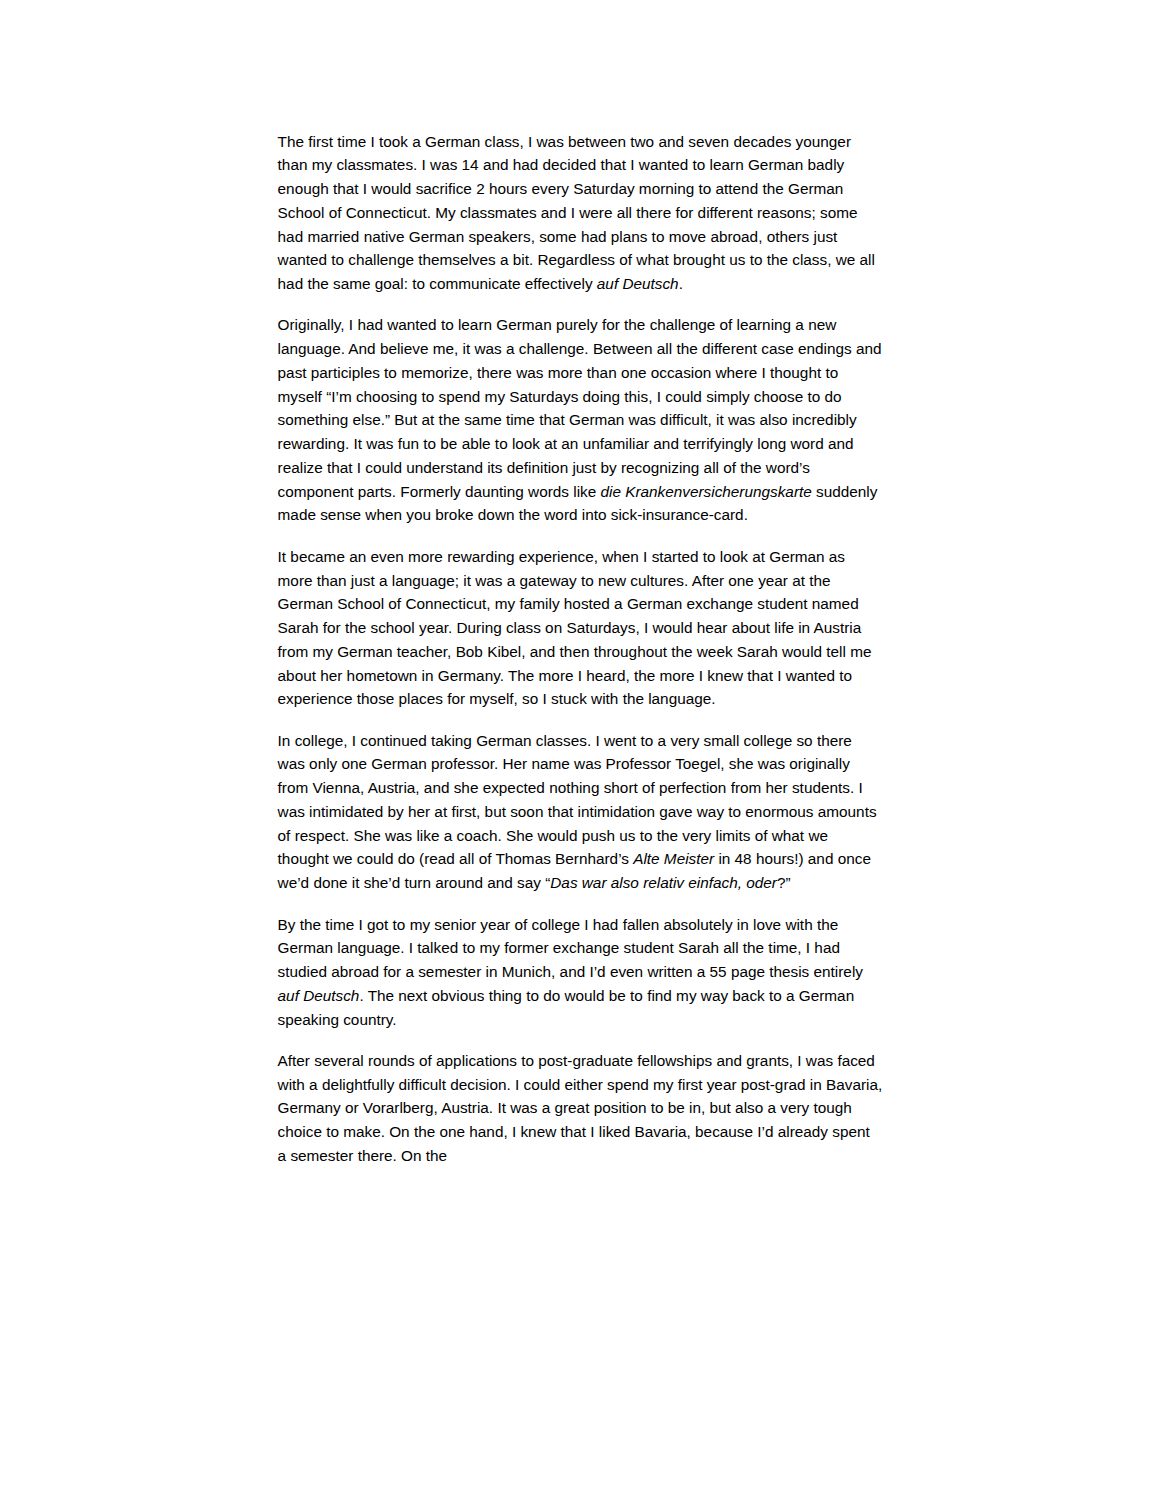The first time I took a German class, I was between two and seven decades younger than my classmates. I was 14 and had decided that I wanted to learn German badly enough that I would sacrifice 2 hours every Saturday morning to attend the German School of Connecticut. My classmates and I were all there for different reasons; some had married native German speakers, some had plans to move abroad, others just wanted to challenge themselves a bit. Regardless of what brought us to the class, we all had the same goal: to communicate effectively auf Deutsch.
Originally, I had wanted to learn German purely for the challenge of learning a new language. And believe me, it was a challenge. Between all the different case endings and past participles to memorize, there was more than one occasion where I thought to myself “I’m choosing to spend my Saturdays doing this, I could simply choose to do something else.” But at the same time that German was difficult, it was also incredibly rewarding. It was fun to be able to look at an unfamiliar and terrifyingly long word and realize that I could understand its definition just by recognizing all of the word’s component parts. Formerly daunting words like die Krankenversicherungskarte suddenly made sense when you broke down the word into sick-insurance-card.
It became an even more rewarding experience, when I started to look at German as more than just a language; it was a gateway to new cultures. After one year at the German School of Connecticut, my family hosted a German exchange student named Sarah for the school year. During class on Saturdays, I would hear about life in Austria from my German teacher, Bob Kibel, and then throughout the week Sarah would tell me about her hometown in Germany. The more I heard, the more I knew that I wanted to experience those places for myself, so I stuck with the language.
In college, I continued taking German classes. I went to a very small college so there was only one German professor. Her name was Professor Toegel, she was originally from Vienna, Austria, and she expected nothing short of perfection from her students. I was intimidated by her at first, but soon that intimidation gave way to enormous amounts of respect. She was like a coach. She would push us to the very limits of what we thought we could do (read all of Thomas Bernhard’s Alte Meister in 48 hours!) and once we’d done it she’d turn around and say “Das war also relativ einfach, oder?”
By the time I got to my senior year of college I had fallen absolutely in love with the German language. I talked to my former exchange student Sarah all the time, I had studied abroad for a semester in Munich, and I’d even written a 55 page thesis entirely auf Deutsch. The next obvious thing to do would be to find my way back to a German speaking country.
After several rounds of applications to post-graduate fellowships and grants, I was faced with a delightfully difficult decision. I could either spend my first year post-grad in Bavaria, Germany or Vorarlberg, Austria. It was a great position to be in, but also a very tough choice to make. On the one hand, I knew that I liked Bavaria, because I’d already spent a semester there. On the